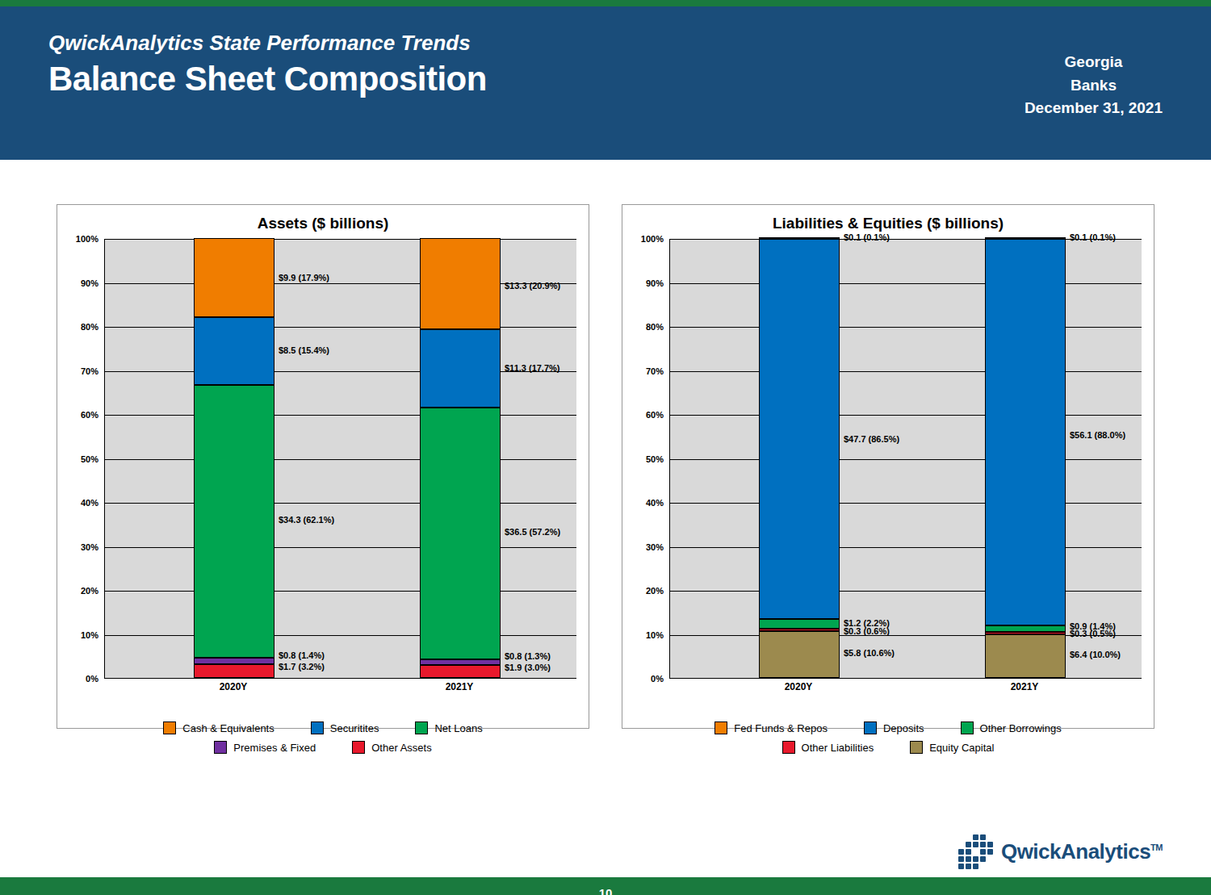QwickAnalytics State Performance Trends
Balance Sheet Composition
Georgia
Banks
December 31, 2021
Assets ($ billions)
100%
90%
80%
70%
60%
50%
40%
30%
20%
10%
0%
$1.7 (3.2%)
$0.8 (1.4%)
$34.3 (62.1%)
$8.5 (15.4%)
$9.9 (17.9%)
$1.9 (3.0%)
$0.8 (1.3%)
$36.5 (57.2%)
$11.3 (17.7%)
$13.3 (20.9%)
2020Y
2021Y
Cash & Equivalents
Securitites
Net Loans
Premises & Fixed
Other Assets
Liabilities & Equities ($ billions)
100%
90%
80%
70%
60%
50%
40%
30%
20%
10%
0%
$5.8 (10.6%)
$0.3 (0.6%)
$1.2 (2.2%)
$47.7 (86.5%)
$0.1 (0.1%)
$6.4 (10.0%)
$0.3 (0.5%)
$0.9 (1.4%)
$56.1 (88.0%)
$0.1 (0.1%)
2020Y
2021Y
Fed Funds & Repos
Deposits
Other Borrowings
Other Liabilities
Equity Capital
QwickAnalyticsTM
10